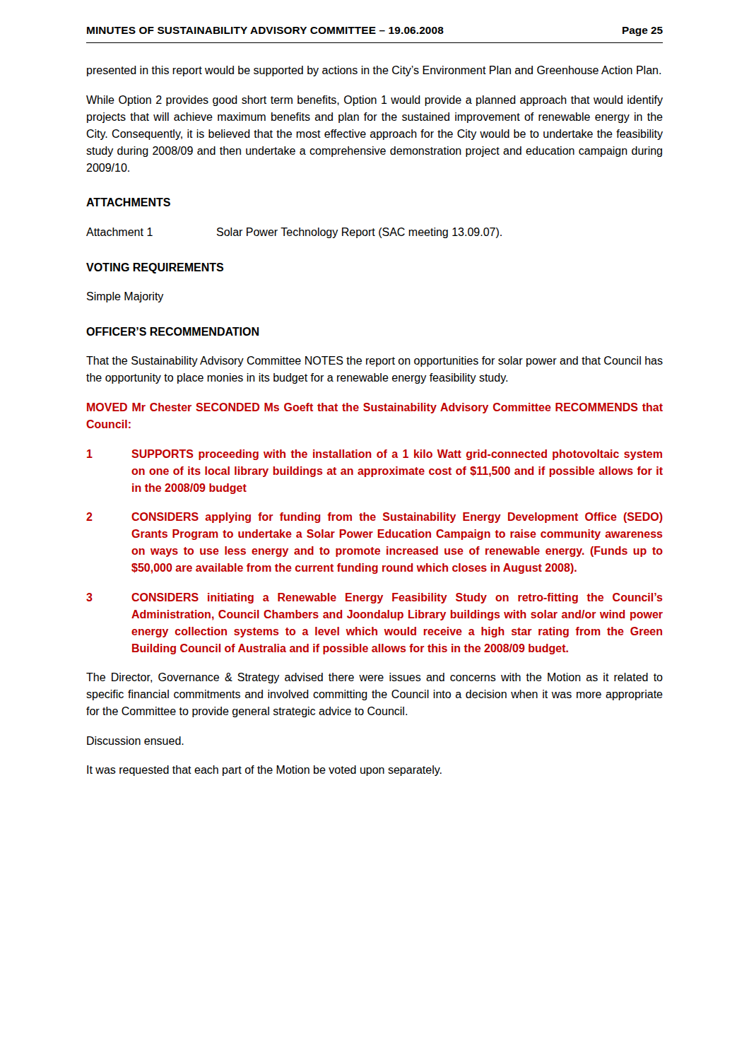MINUTES OF SUSTAINABILITY ADVISORY COMMITTEE – 19.06.2008 Page 25
presented in this report would be supported by actions in the City’s Environment Plan and Greenhouse Action Plan.
While Option 2 provides good short term benefits, Option 1 would provide a planned approach that would identify projects that will achieve maximum benefits and plan for the sustained improvement of renewable energy in the City. Consequently, it is believed that the most effective approach for the City would be to undertake the feasibility study during 2008/09 and then undertake a comprehensive demonstration project and education campaign during 2009/10.
Attachments
Attachment 1 Solar Power Technology Report (SAC meeting 13.09.07).
Voting Requirements
Simple Majority
Officer’s Recommendation
That the Sustainability Advisory Committee NOTES the report on opportunities for solar power and that Council has the opportunity to place monies in its budget for a renewable energy feasibility study.
MOVED Mr Chester SECONDED Ms Goeft that the Sustainability Advisory Committee RECOMMENDS that Council:
SUPPORTS proceeding with the installation of a 1 kilo Watt grid-connected photovoltaic system on one of its local library buildings at an approximate cost of $11,500 and if possible allows for it in the 2008/09 budget
CONSIDERS applying for funding from the Sustainability Energy Development Office (SEDO) Grants Program to undertake a Solar Power Education Campaign to raise community awareness on ways to use less energy and to promote increased use of renewable energy. (Funds up to $50,000 are available from the current funding round which closes in August 2008).
CONSIDERS initiating a Renewable Energy Feasibility Study on retro-fitting the Council’s Administration, Council Chambers and Joondalup Library buildings with solar and/or wind power energy collection systems to a level which would receive a high star rating from the Green Building Council of Australia and if possible allows for this in the 2008/09 budget.
The Director, Governance & Strategy advised there were issues and concerns with the Motion as it related to specific financial commitments and involved committing the Council into a decision when it was more appropriate for the Committee to provide general strategic advice to Council.
Discussion ensued.
It was requested that each part of the Motion be voted upon separately.